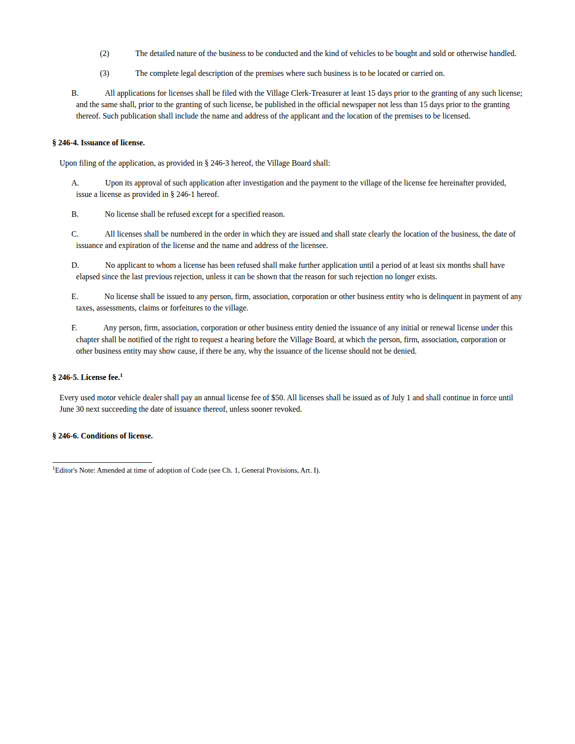(2) The detailed nature of the business to be conducted and the kind of vehicles to be bought and sold or otherwise handled.
(3) The complete legal description of the premises where such business is to be located or carried on.
B. All applications for licenses shall be filed with the Village Clerk-Treasurer at least 15 days prior to the granting of any such license; and the same shall, prior to the granting of such license, be published in the official newspaper not less than 15 days prior to the granting thereof. Such publication shall include the name and address of the applicant and the location of the premises to be licensed.
§ 246-4. Issuance of license.
Upon filing of the application, as provided in § 246-3 hereof, the Village Board shall:
A. Upon its approval of such application after investigation and the payment to the village of the license fee hereinafter provided, issue a license as provided in § 246-1 hereof.
B. No license shall be refused except for a specified reason.
C. All licenses shall be numbered in the order in which they are issued and shall state clearly the location of the business, the date of issuance and expiration of the license and the name and address of the licensee.
D. No applicant to whom a license has been refused shall make further application until a period of at least six months shall have elapsed since the last previous rejection, unless it can be shown that the reason for such rejection no longer exists.
E. No license shall be issued to any person, firm, association, corporation or other business entity who is delinquent in payment of any taxes, assessments, claims or forfeitures to the village.
F. Any person, firm, association, corporation or other business entity denied the issuance of any initial or renewal license under this chapter shall be notified of the right to request a hearing before the Village Board, at which the person, firm, association, corporation or other business entity may show cause, if there be any, why the issuance of the license should not be denied.
§ 246-5. License fee.1
Every used motor vehicle dealer shall pay an annual license fee of $50. All licenses shall be issued as of July 1 and shall continue in force until June 30 next succeeding the date of issuance thereof, unless sooner revoked.
§ 246-6. Conditions of license.
1Editor's Note: Amended at time of adoption of Code (see Ch. 1, General Provisions, Art. I).